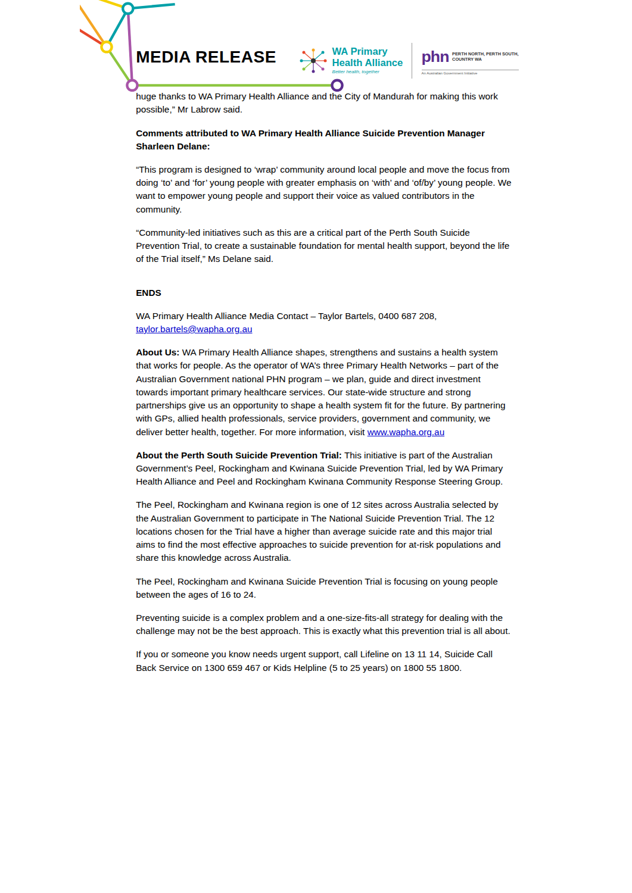MEDIA RELEASE
WA Primary
Health Alliance
Better health, together
phn
PERTH NORTH, PERTH SOUTH,
COUNTRY WA
An Australian Government Initiative
huge thanks to WA Primary Health Alliance and the City of Mandurah for making this work possible,” Mr Labrow said.
Comments attributed to WA Primary Health Alliance Suicide Prevention Manager Sharleen Delane:
“This program is designed to ‘wrap’ community around local people and move the focus from doing ‘to’ and ‘for’ young people with greater emphasis on ‘with’ and ‘of/by’ young people. We want to empower young people and support their voice as valued contributors in the community.
“Community-led initiatives such as this are a critical part of the Perth South Suicide Prevention Trial, to create a sustainable foundation for mental health support, beyond the life of the Trial itself,” Ms Delane said.
ENDS
WA Primary Health Alliance Media Contact – Taylor Bartels, 0400 687 208, taylor.bartels@wapha.org.au
About Us: WA Primary Health Alliance shapes, strengthens and sustains a health system that works for people. As the operator of WA’s three Primary Health Networks – part of the Australian Government national PHN program – we plan, guide and direct investment towards important primary healthcare services. Our state-wide structure and strong partnerships give us an opportunity to shape a health system fit for the future. By partnering with GPs, allied health professionals, service providers, government and community, we deliver better health, together. For more information, visit www.wapha.org.au
About the Perth South Suicide Prevention Trial: This initiative is part of the Australian Government’s Peel, Rockingham and Kwinana Suicide Prevention Trial, led by WA Primary Health Alliance and Peel and Rockingham Kwinana Community Response Steering Group.
The Peel, Rockingham and Kwinana region is one of 12 sites across Australia selected by the Australian Government to participate in The National Suicide Prevention Trial. The 12 locations chosen for the Trial have a higher than average suicide rate and this major trial aims to find the most effective approaches to suicide prevention for at-risk populations and share this knowledge across Australia.
The Peel, Rockingham and Kwinana Suicide Prevention Trial is focusing on young people between the ages of 16 to 24.
Preventing suicide is a complex problem and a one-size-fits-all strategy for dealing with the challenge may not be the best approach. This is exactly what this prevention trial is all about.
If you or someone you know needs urgent support, call Lifeline on 13 11 14, Suicide Call Back Service on 1300 659 467 or Kids Helpline (5 to 25 years) on 1800 55 1800.